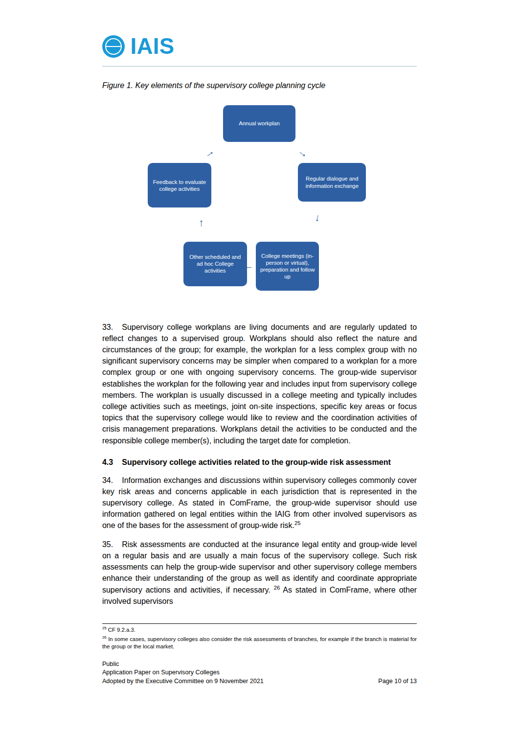IAIS
Figure 1. Key elements of the supervisory college planning cycle
Annual workplan
Regular dialogue and information exchange
College meetings (in-person or virtual), preparation and follow up
Other scheduled and ad hoc College activities
Feedback to evaluate college activities
33. Supervisory college workplans are living documents and are regularly updated to reflect changes to a supervised group. Workplans should also reflect the nature and circumstances of the group; for example, the workplan for a less complex group with no significant supervisory concerns may be simpler when compared to a workplan for a more complex group or one with ongoing supervisory concerns. The group-wide supervisor establishes the workplan for the following year and includes input from supervisory college members. The workplan is usually discussed in a college meeting and typically includes college activities such as meetings, joint on-site inspections, specific key areas or focus topics that the supervisory college would like to review and the coordination activities of crisis management preparations. Workplans detail the activities to be conducted and the responsible college member(s), including the target date for completion.
4.3 Supervisory college activities related to the group-wide risk assessment
34. Information exchanges and discussions within supervisory colleges commonly cover key risk areas and concerns applicable in each jurisdiction that is represented in the supervisory college. As stated in ComFrame, the group-wide supervisor should use information gathered on legal entities within the IAIG from other involved supervisors as one of the bases for the assessment of group-wide risk.25
35. Risk assessments are conducted at the insurance legal entity and group-wide level on a regular basis and are usually a main focus of the supervisory college. Such risk assessments can help the group-wide supervisor and other supervisory college members enhance their understanding of the group as well as identify and coordinate appropriate supervisory actions and activities, if necessary. 26 As stated in ComFrame, where other involved supervisors
25 CF 9.2.a.3.
26 In some cases, supervisory colleges also consider the risk assessments of branches, for example if the branch is material for the group or the local market.
Public
Application Paper on Supervisory Colleges
Adopted by the Executive Committee on 9 November 2021 Page 10 of 13